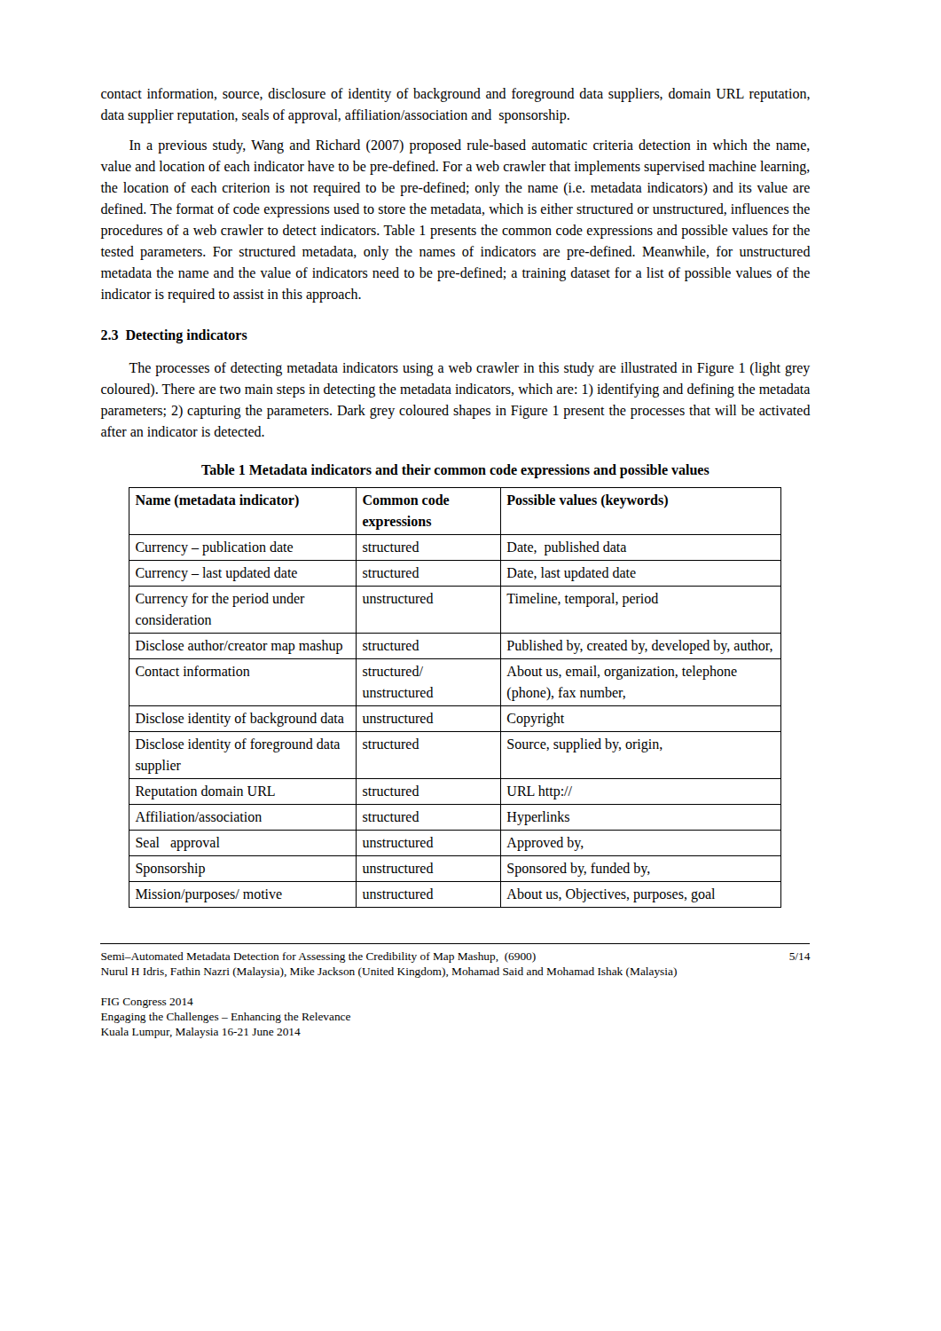contact information, source, disclosure of identity of background and foreground data suppliers, domain URL reputation, data supplier reputation, seals of approval, affiliation/association and sponsorship.
In a previous study, Wang and Richard (2007) proposed rule-based automatic criteria detection in which the name, value and location of each indicator have to be pre-defined. For a web crawler that implements supervised machine learning, the location of each criterion is not required to be pre-defined; only the name (i.e. metadata indicators) and its value are defined. The format of code expressions used to store the metadata, which is either structured or unstructured, influences the procedures of a web crawler to detect indicators. Table 1 presents the common code expressions and possible values for the tested parameters. For structured metadata, only the names of indicators are pre-defined. Meanwhile, for unstructured metadata the name and the value of indicators need to be pre-defined; a training dataset for a list of possible values of the indicator is required to assist in this approach.
2.3 Detecting indicators
The processes of detecting metadata indicators using a web crawler in this study are illustrated in Figure 1 (light grey coloured). There are two main steps in detecting the metadata indicators, which are: 1) identifying and defining the metadata parameters; 2) capturing the parameters. Dark grey coloured shapes in Figure 1 present the processes that will be activated after an indicator is detected.
Table 1 Metadata indicators and their common code expressions and possible values
| Name (metadata indicator) | Common code expressions | Possible values (keywords) |
| --- | --- | --- |
| Currency – publication date | structured | Date, published data |
| Currency – last updated date | structured | Date, last updated date |
| Currency for the period under consideration | unstructured | Timeline, temporal, period |
| Disclose author/creator map mashup | structured | Published by, created by, developed by, author, |
| Contact information | structured/ unstructured | About us, email, organization, telephone (phone), fax number, |
| Disclose identity of background data | unstructured | Copyright |
| Disclose identity of foreground data supplier | structured | Source, supplied by, origin, |
| Reputation domain URL | structured | URL http:// |
| Affiliation/association | structured | Hyperlinks |
| Seal approval | unstructured | Approved by, |
| Sponsorship | unstructured | Sponsored by, funded by, |
| Mission/purposes/ motive | unstructured | About us, Objectives, purposes, goal |
5/14
Semi–Automated Metadata Detection for Assessing the Credibility of Map Mashup, (6900)
Nurul H Idris, Fathin Nazri (Malaysia), Mike Jackson (United Kingdom), Mohamad Said and Mohamad Ishak (Malaysia)
FIG Congress 2014
Engaging the Challenges – Enhancing the Relevance
Kuala Lumpur, Malaysia 16-21 June 2014